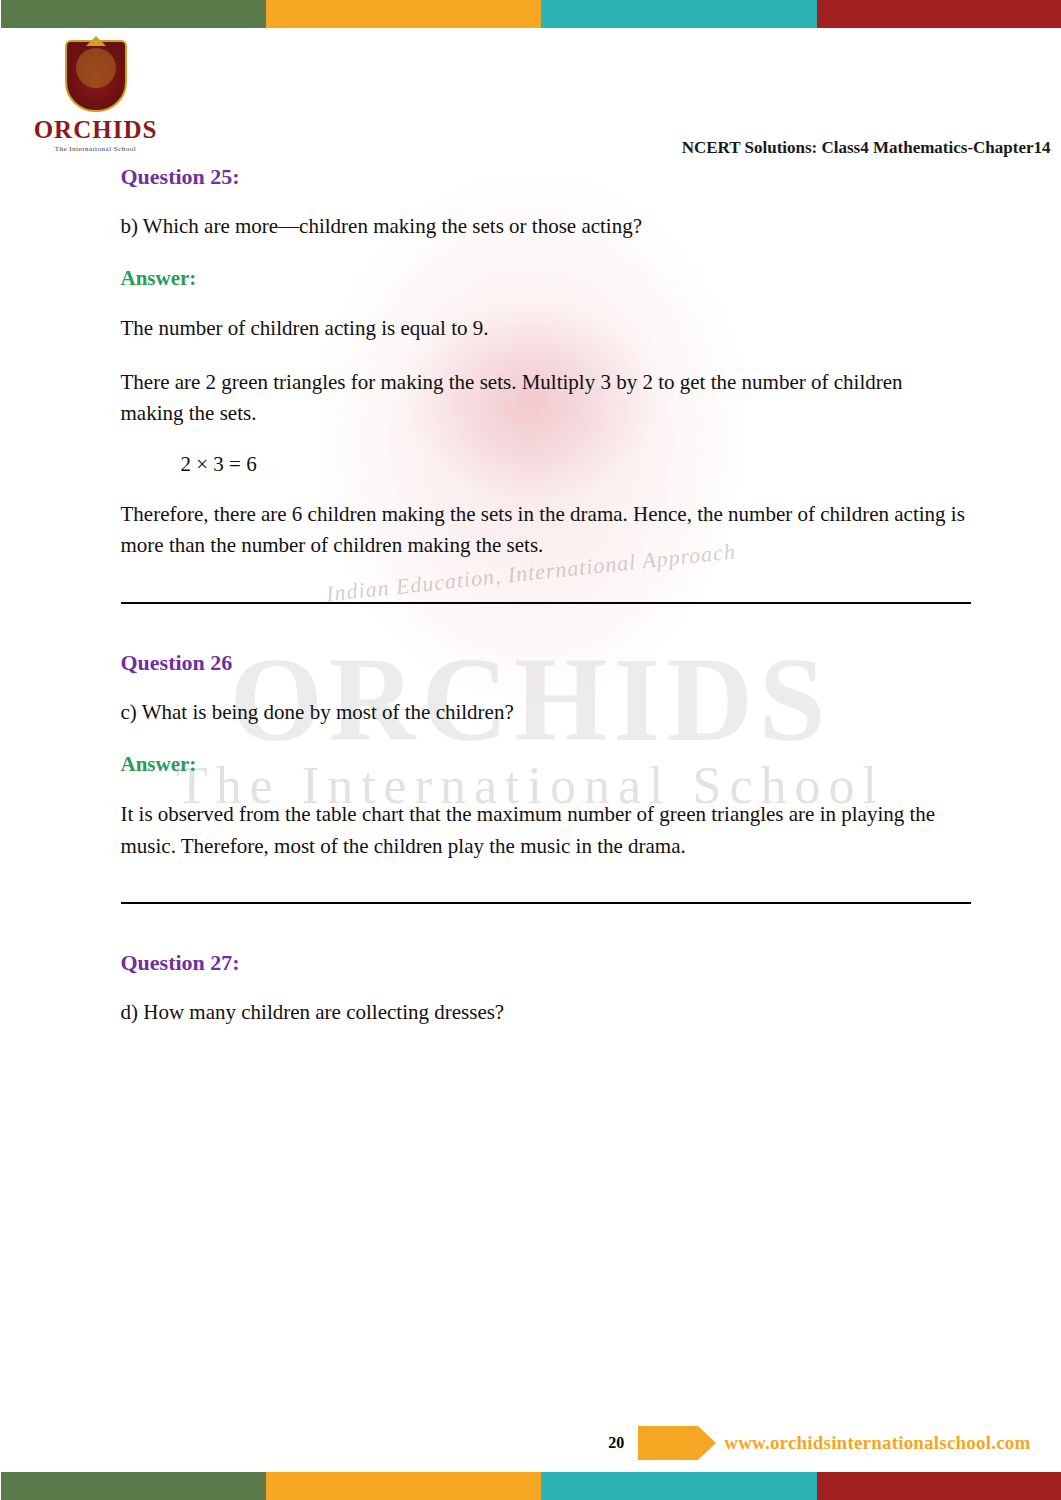Indian Education, International Approach
ORCHIDS
The International School
ORCHIDS
The International School
NCERT Solutions: Class4 Mathematics-Chapter14
Question 25:
b) Which are more—children making the sets or those acting?
Answer:
The number of children acting is equal to 9.
There are 2 green triangles for making the sets. Multiply 3 by 2 to get the number of children making the sets.
2 × 3 = 6
Therefore, there are 6 children making the sets in the drama. Hence, the number of children acting is more than the number of children making the sets.
Question 26
c) What is being done by most of the children?
Answer:
It is observed from the table chart that the maximum number of green triangles are in playing the music. Therefore, most of the children play the music in the drama.
Question 27:
d) How many children are collecting dresses?
20
www.orchidsinternationalschool.com